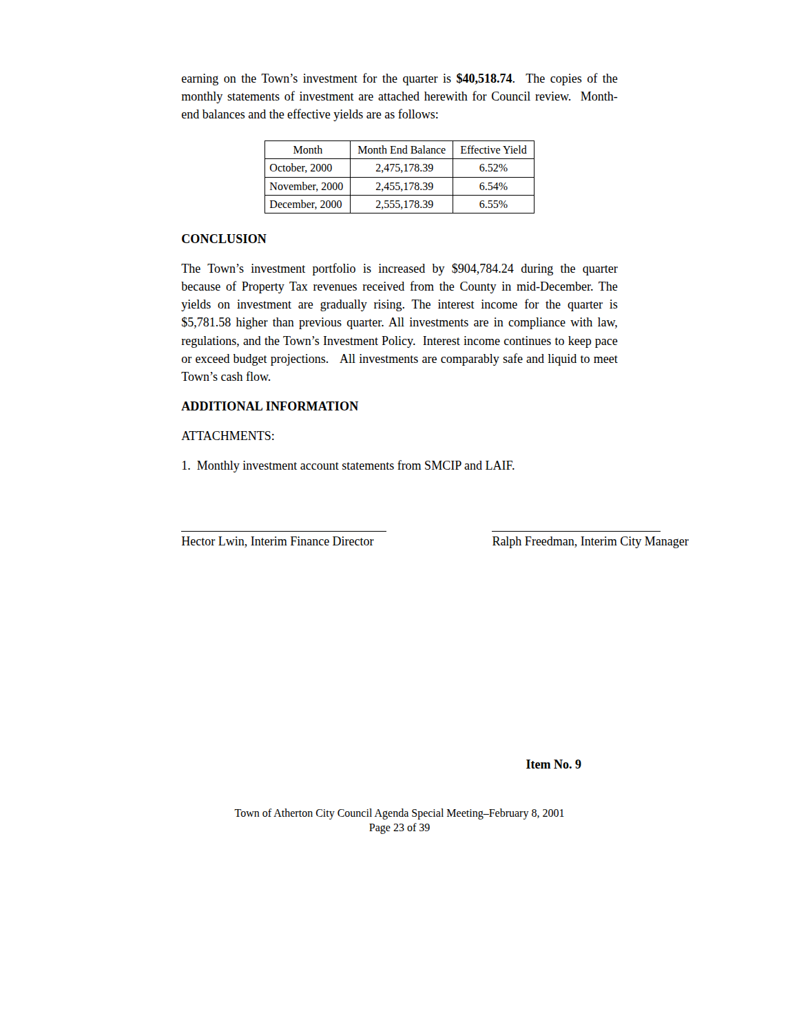earning on the Town’s investment for the quarter is $40,518.74. The copies of the monthly statements of investment are attached herewith for Council review. Month-end balances and the effective yields are as follows:
| Month | Month End Balance | Effective Yield |
| --- | --- | --- |
| October, 2000 | 2,475,178.39 | 6.52% |
| November, 2000 | 2,455,178.39 | 6.54% |
| December, 2000 | 2,555,178.39 | 6.55% |
CONCLUSION
The Town’s investment portfolio is increased by $904,784.24 during the quarter because of Property Tax revenues received from the County in mid-December. The yields on investment are gradually rising. The interest income for the quarter is $5,781.58 higher than previous quarter. All investments are in compliance with law, regulations, and the Town’s Investment Policy. Interest income continues to keep pace or exceed budget projections. All investments are comparably safe and liquid to meet Town’s cash flow.
ADDITIONAL INFORMATION
ATTACHMENTS:
1. Monthly investment account statements from SMCIP and LAIF.
Hector Lwin, Interim Finance Director
Ralph Freedman, Interim City Manager
Item No. 9
Town of Atherton City Council Agenda Special Meeting–February 8, 2001 Page 23 of 39